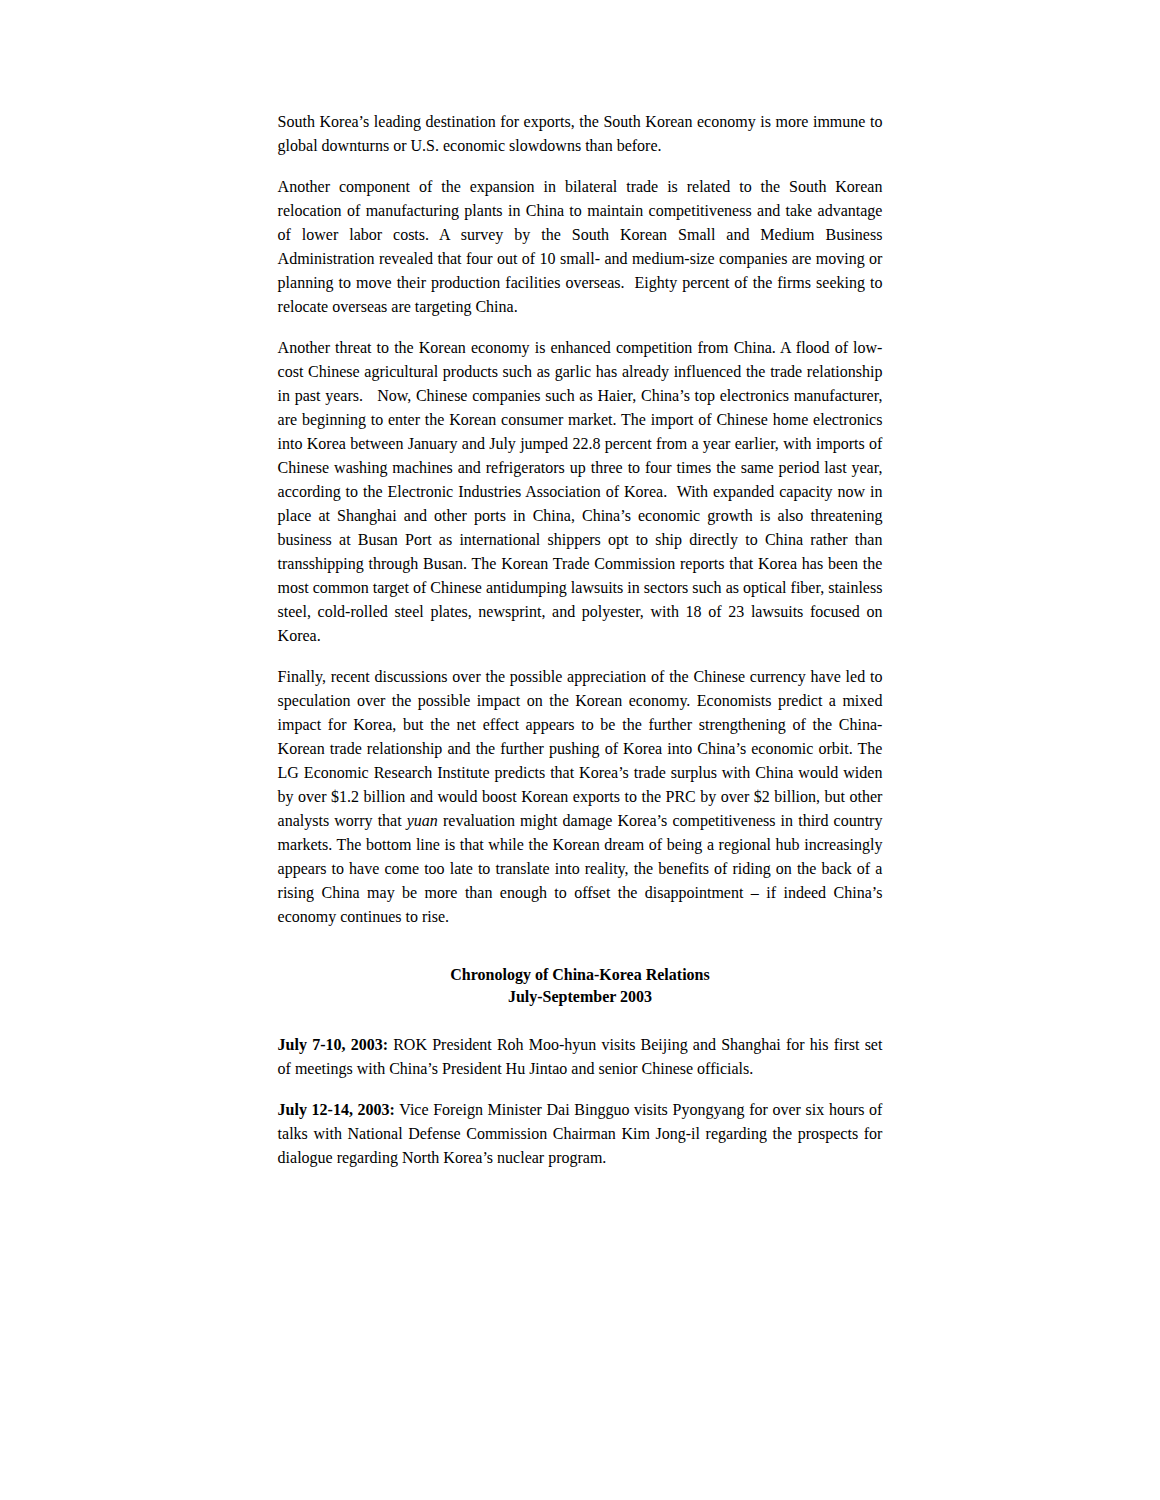South Korea’s leading destination for exports, the South Korean economy is more immune to global downturns or U.S. economic slowdowns than before.
Another component of the expansion in bilateral trade is related to the South Korean relocation of manufacturing plants in China to maintain competitiveness and take advantage of lower labor costs. A survey by the South Korean Small and Medium Business Administration revealed that four out of 10 small- and medium-size companies are moving or planning to move their production facilities overseas. Eighty percent of the firms seeking to relocate overseas are targeting China.
Another threat to the Korean economy is enhanced competition from China. A flood of low-cost Chinese agricultural products such as garlic has already influenced the trade relationship in past years. Now, Chinese companies such as Haier, China’s top electronics manufacturer, are beginning to enter the Korean consumer market. The import of Chinese home electronics into Korea between January and July jumped 22.8 percent from a year earlier, with imports of Chinese washing machines and refrigerators up three to four times the same period last year, according to the Electronic Industries Association of Korea. With expanded capacity now in place at Shanghai and other ports in China, China’s economic growth is also threatening business at Busan Port as international shippers opt to ship directly to China rather than transshipping through Busan. The Korean Trade Commission reports that Korea has been the most common target of Chinese antidumping lawsuits in sectors such as optical fiber, stainless steel, cold-rolled steel plates, newsprint, and polyester, with 18 of 23 lawsuits focused on Korea.
Finally, recent discussions over the possible appreciation of the Chinese currency have led to speculation over the possible impact on the Korean economy. Economists predict a mixed impact for Korea, but the net effect appears to be the further strengthening of the China-Korean trade relationship and the further pushing of Korea into China’s economic orbit. The LG Economic Research Institute predicts that Korea’s trade surplus with China would widen by over $1.2 billion and would boost Korean exports to the PRC by over $2 billion, but other analysts worry that yuan revaluation might damage Korea’s competitiveness in third country markets. The bottom line is that while the Korean dream of being a regional hub increasingly appears to have come too late to translate into reality, the benefits of riding on the back of a rising China may be more than enough to offset the disappointment – if indeed China’s economy continues to rise.
Chronology of China-Korea Relations
July-September 2003
July 7-10, 2003: ROK President Roh Moo-hyun visits Beijing and Shanghai for his first set of meetings with China’s President Hu Jintao and senior Chinese officials.
July 12-14, 2003: Vice Foreign Minister Dai Bingguo visits Pyongyang for over six hours of talks with National Defense Commission Chairman Kim Jong-il regarding the prospects for dialogue regarding North Korea’s nuclear program.